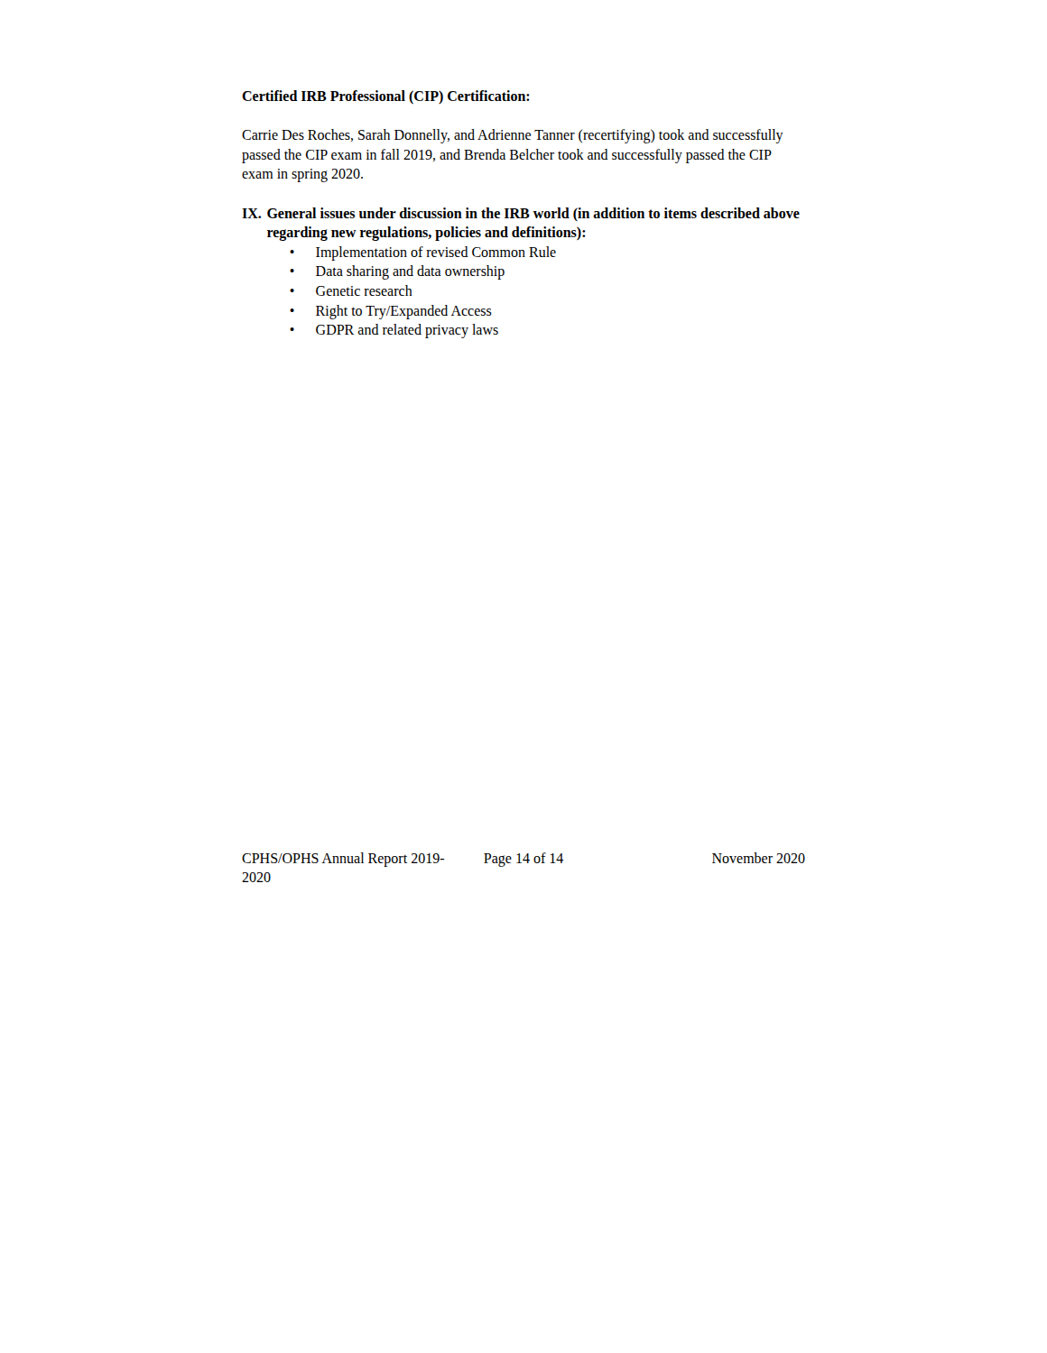Certified IRB Professional (CIP) Certification:
Carrie Des Roches, Sarah Donnelly, and Adrienne Tanner (recertifying) took and successfully passed the CIP exam in fall 2019, and Brenda Belcher took and successfully passed the CIP exam in spring 2020.
IX. General issues under discussion in the IRB world (in addition to items described above regarding new regulations, policies and definitions):
Implementation of revised Common Rule
Data sharing and data ownership
Genetic research
Right to Try/Expanded Access
GDPR and related privacy laws
CPHS/OPHS Annual Report 2019-2020
Page 14 of 14
November 2020